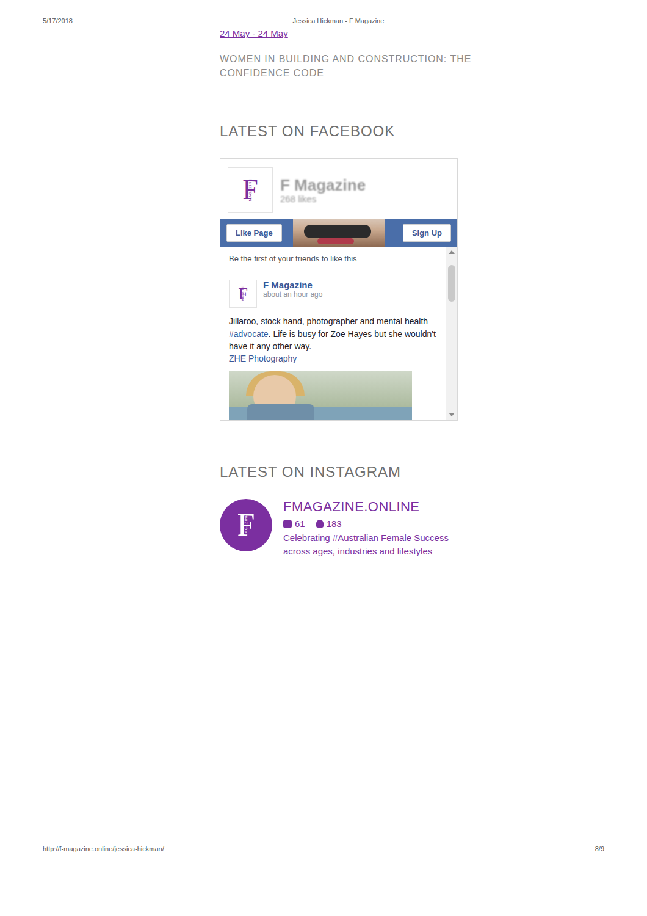5/17/2018
Jessica Hickman - F Magazine
24 May - 24 May
Women in Building and Construction: The Confidence Code
Latest on Facebook
F
F Magazine
268 likes
Like Page
Sign Up
Be the first of your friends to like this
F
F Magazine
about an hour ago
Jillaroo, stock hand, photographer and mental health #advocate. Life is busy for Zoe Hayes but she wouldn't have it any other way.
ZHE Photography
Latest on Instagram
F
FMAGAZINE.ONLINE
61 183
Celebrating #Australian Female Success across ages, industries and lifestyles
http://f-magazine.online/jessica-hickman/
8/9